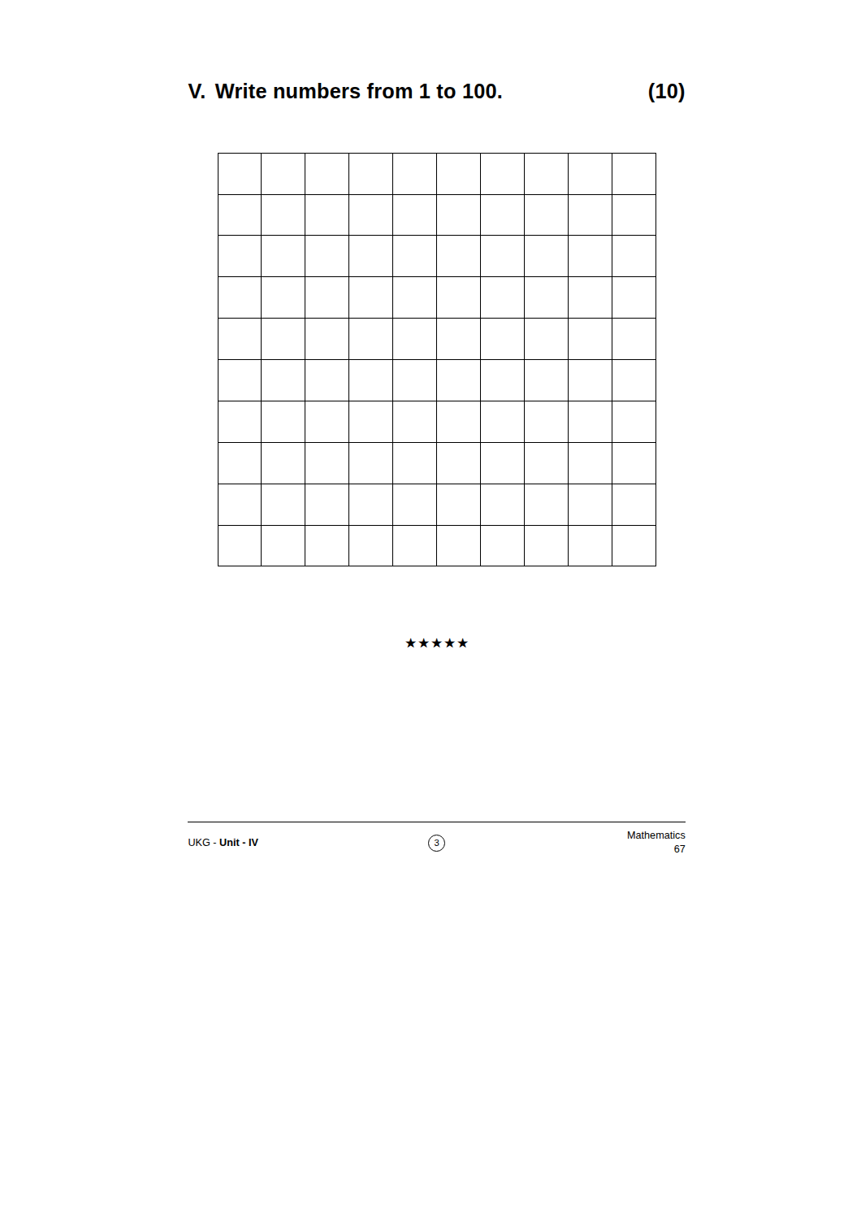V. Write numbers from 1 to 100. (10)
★★★★★
UKG - Unit - IV
3
Mathematics 67